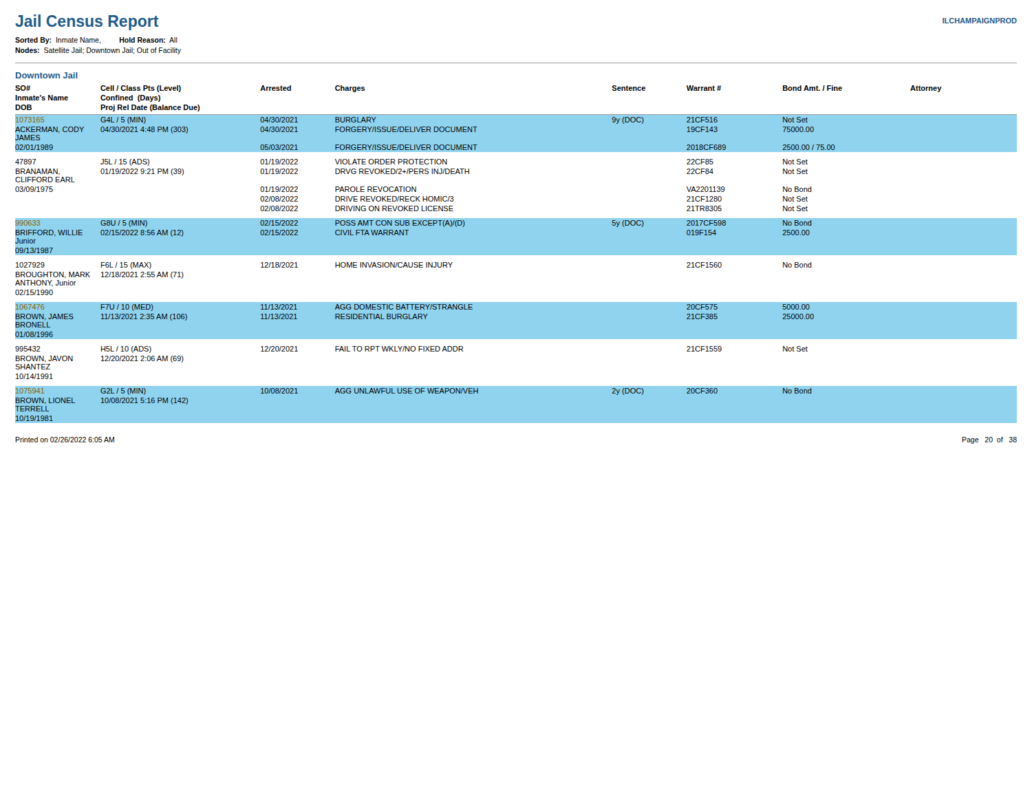Jail Census Report
ILCHAMPAIGNPROD
Sorted By: Inmate Name, Hold Reason: All
Nodes: Satellite Jail; Downtown Jail; Out of Facility
Downtown Jail
| SO# | Cell / Class Pts (Level) | Arrested | Charges | Sentence | Warrant # | Bond Amt. / Fine | Attorney |
| --- | --- | --- | --- | --- | --- | --- | --- |
| Inmate's Name | Confined (Days) | | | | | | |
| DOB | Proj Rel Date (Balance Due) | | | | | | |
| 1073165 | G4L / 5 (MIN) | 04/30/2021 | BURGLARY | 9y (DOC) | 21CF516 | Not Set | |
| ACKERMAN, CODY JAMES | 04/30/2021 4:48 PM (303) | 04/30/2021 | FORGERY/ISSUE/DELIVER DOCUMENT | | 19CF143 | 75000.00 | |
| 02/01/1989 | | 05/03/2021 | FORGERY/ISSUE/DELIVER DOCUMENT | | 2018CF689 | 2500.00 / 75.00 | |
| 47897 | J5L / 15 (ADS) | 01/19/2022 | VIOLATE ORDER PROTECTION | | 22CF85 | Not Set | |
| BRANAMAN, CLIFFORD EARL | 01/19/2022 9:21 PM (39) | 01/19/2022 | DRVG REVOKED/2+/PERS INJ/DEATH | | 22CF84 | Not Set | |
| 03/09/1975 | | 01/19/2022 | PAROLE REVOCATION | | VA2201139 | No Bond | |
| | | 02/08/2022 | DRIVE REVOKED/RECK HOMIC/3 | | 21CF1280 | Not Set | |
| | | 02/08/2022 | DRIVING ON REVOKED LICENSE | | 21TR8305 | Not Set | |
| 990633 | G8U / 5 (MIN) | 02/15/2022 | POSS AMT CON SUB EXCEPT(A)/(D) | 5y (DOC) | 2017CF598 | No Bond | |
| BRIFFORD, WILLIE Junior | 02/15/2022 8:56 AM (12) | 02/15/2022 | CIVIL FTA WARRANT | | 019F154 | 2500.00 | |
| 09/13/1987 | | | | | | | |
| 1027929 | F6L / 15 (MAX) | 12/18/2021 | HOME INVASION/CAUSE INJURY | | 21CF1560 | No Bond | |
| BROUGHTON, MARK ANTHONY, Junior | 12/18/2021 2:55 AM (71) | | | | | | |
| 02/15/1990 | | | | | | | |
| 1067476 | F7U / 10 (MED) | 11/13/2021 | AGG DOMESTIC BATTERY/STRANGLE | | 20CF575 | 5000.00 | |
| BROWN, JAMES BRONELL | 11/13/2021 2:35 AM (106) | 11/13/2021 | RESIDENTIAL BURGLARY | | 21CF385 | 25000.00 | |
| 01/08/1996 | | | | | | | |
| 995432 | H5L / 10 (ADS) | 12/20/2021 | FAIL TO RPT WKLY/NO FIXED ADDR | | 21CF1559 | Not Set | |
| BROWN, JAVON SHANTEZ | 12/20/2021 2:06 AM (69) | | | | | | |
| 10/14/1991 | | | | | | | |
| 1075941 | G2L / 5 (MIN) | 10/08/2021 | AGG UNLAWFUL USE OF WEAPON/VEH | 2y (DOC) | 20CF360 | No Bond | |
| BROWN, LIONEL TERRELL | 10/08/2021 5:16 PM (142) | | | | | | |
| 10/19/1981 | | | | | | | |
Printed on 02/26/2022 6:05 AM Page 20 of 38